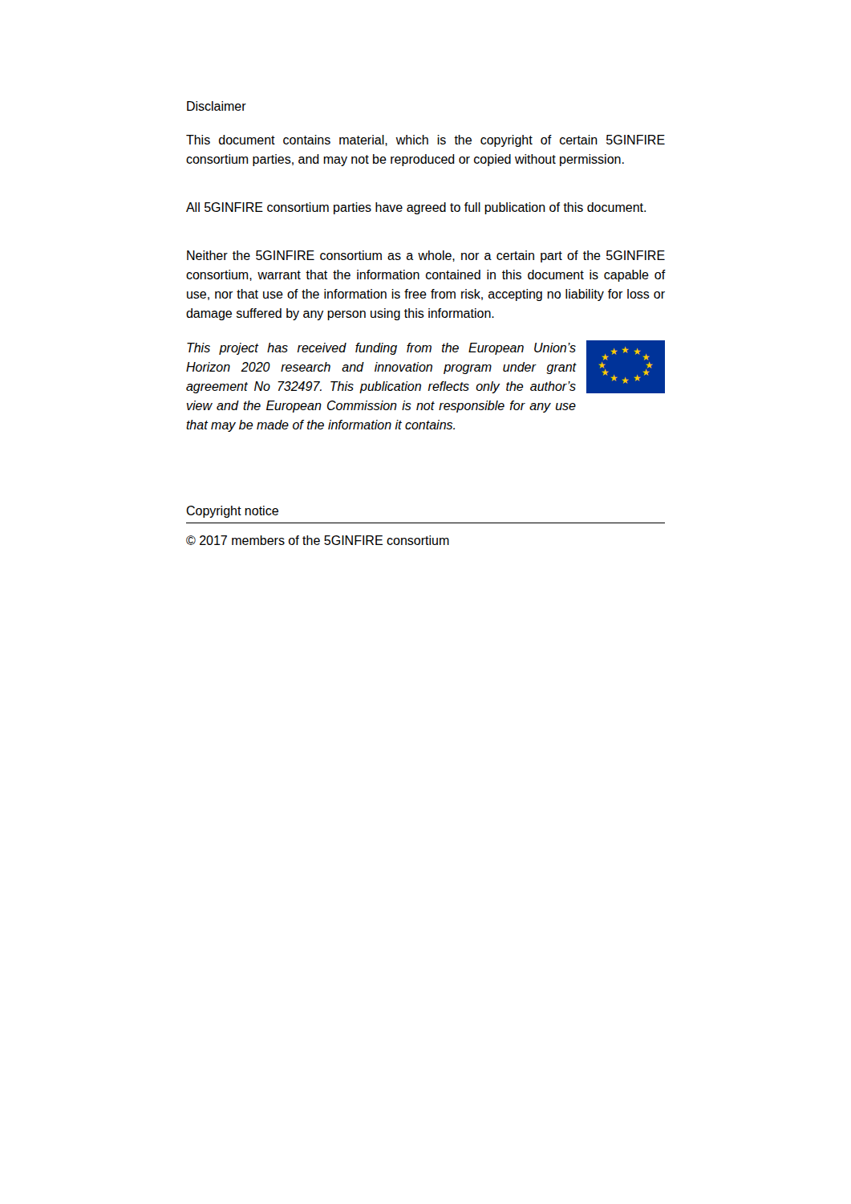Disclaimer
This document contains material, which is the copyright of certain 5GINFIRE consortium parties, and may not be reproduced or copied without permission.
All 5GINFIRE consortium parties have agreed to full publication of this document.
Neither the 5GINFIRE consortium as a whole, nor a certain part of the 5GINFIRE consortium, warrant that the information contained in this document is capable of use, nor that use of the information is free from risk, accepting no liability for loss or damage suffered by any person using this information.
This project has received funding from the European Union’s Horizon 2020 research and innovation program under grant agreement No 732497. This publication reflects only the author’s view and the European Commission is not responsible for any use that may be made of the information it contains.
★ ★ ★ ★ ★ ★ ★ ★ ★ ★ ★ ★
Copyright notice
© 2017 members of the 5GINFIRE consortium